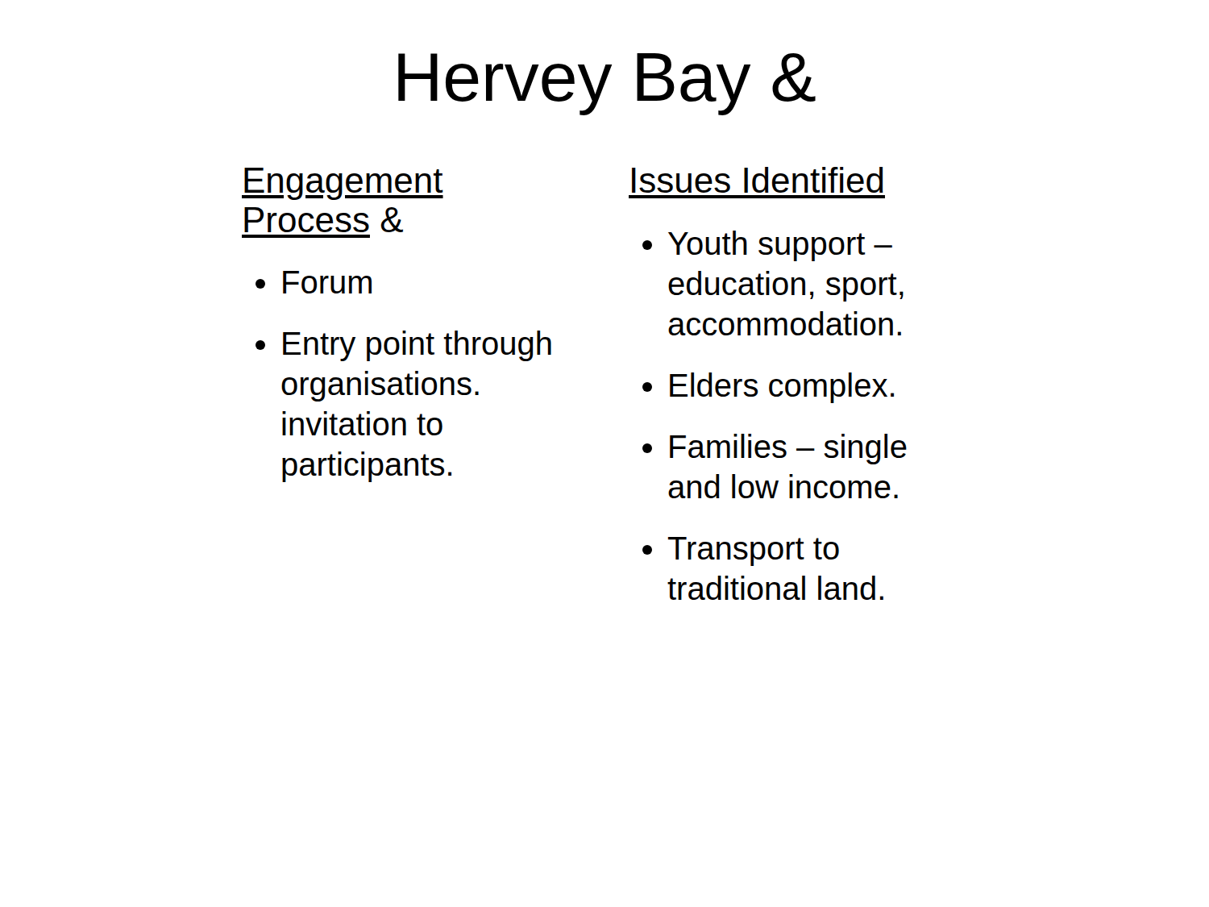Hervey Bay &
Engagement Process &
Forum
Entry point through organisations. invitation to participants.
Issues Identified
Youth support – education, sport, accommodation.
Elders complex.
Families – single and low income.
Transport to traditional land.